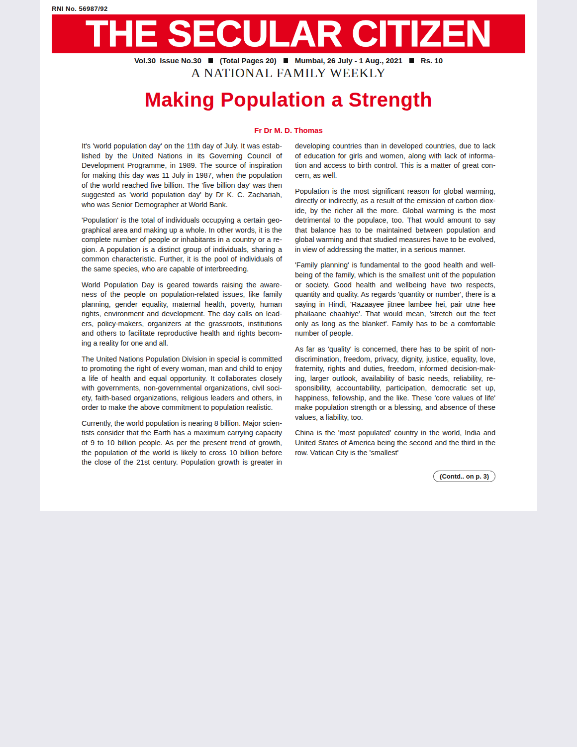RNI No. 56987/92
THE SECULAR CITIZEN
Vol.30 Issue No.30 (Total Pages 20) Mumbai, 26 July - 1 Aug., 2021 Rs. 10
A NATIONAL FAMILY WEEKLY
Making Population a Strength
Fr Dr M. D. Thomas
It's 'world population day' on the 11th day of July. It was established by the United Nations in its Governing Council of Development Programme, in 1989. The source of inspiration for making this day was 11 July in 1987, when the population of the world reached five billion. The 'five billion day' was then suggested as 'world population day' by Dr K. C. Zachariah, who was Senior Demographer at World Bank.
'Population' is the total of individuals occupying a certain geographical area and making up a whole. In other words, it is the complete number of people or inhabitants in a country or a region. A population is a distinct group of individuals, sharing a common characteristic. Further, it is the pool of individuals of the same species, who are capable of interbreeding.
World Population Day is geared towards raising the awareness of the people on population-related issues, like family planning, gender equality, maternal health, poverty, human rights, environment and development. The day calls on leaders, policy-makers, organizers at the grassroots, institutions and others to facilitate reproductive health and rights becoming a reality for one and all.
The United Nations Population Division in special is committed to promoting the right of every woman, man and child to enjoy a life of health and equal opportunity. It collaborates closely with governments, non-governmental organizations, civil society, faith-based organizations, religious leaders and others, in order to make the above commitment to population realistic.
Currently, the world population is nearing 8 billion. Major scientists consider that the Earth has a maximum carrying capacity of 9 to 10 billion people. As per the present trend of growth, the population of the world is likely to cross 10 billion before the close of the 21st century. Population growth is greater in developing countries than in developed countries, due to lack of education for girls and women, along with lack of information and access to birth control. This is a matter of great concern, as well.
Population is the most significant reason for global warming, directly or indirectly, as a result of the emission of carbon dioxide, by the richer all the more. Global warming is the most detrimental to the populace, too. That would amount to say that balance has to be maintained between population and global warming and that studied measures have to be evolved, in view of addressing the matter, in a serious manner.
'Family planning' is fundamental to the good health and wellbeing of the family, which is the smallest unit of the population or society. Good health and wellbeing have two respects, quantity and quality. As regards 'quantity or number', there is a saying in Hindi, 'Razaayee jitnee lambee hei, pair utne hee phailaane chaahiye'. That would mean, 'stretch out the feet only as long as the blanket'. Family has to be a comfortable number of people.
As far as 'quality' is concerned, there has to be spirit of non-discrimination, freedom, privacy, dignity, justice, equality, love, fraternity, rights and duties, freedom, informed decision-making, larger outlook, availability of basic needs, reliability, responsibility, accountability, participation, democratic set up, happiness, fellowship, and the like. These 'core values of life' make population strength or a blessing, and absence of these values, a liability, too.
China is the 'most populated' country in the world, India and United States of America being the second and the third in the row. Vatican City is the 'smallest'
(Contd.. on p. 3)